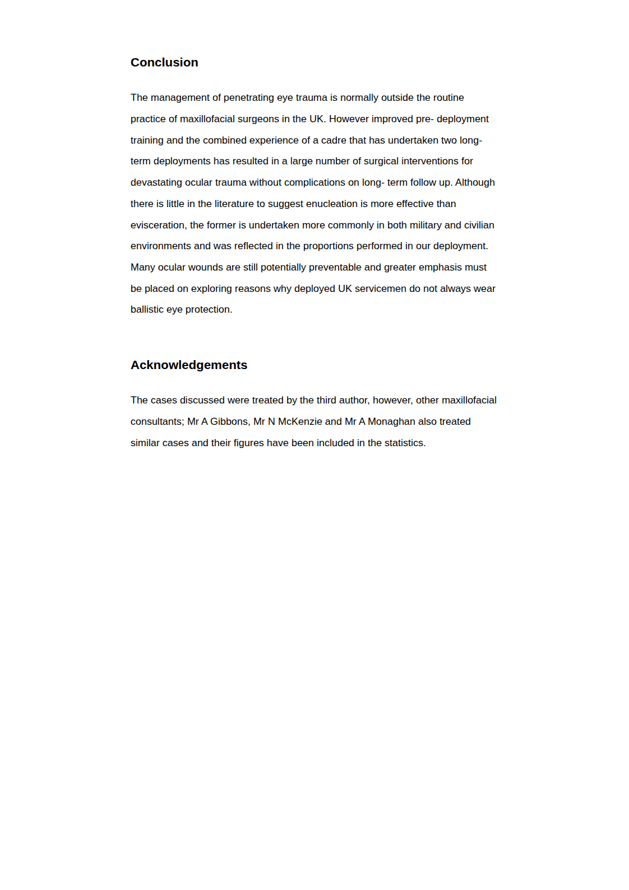Conclusion
The management of penetrating eye trauma is normally outside the routine practice of maxillofacial surgeons in the UK. However improved pre- deployment training and the combined experience of a cadre that has undertaken two long- term deployments has resulted in a large number of surgical interventions for devastating ocular trauma without complications on long- term follow up. Although there is little in the literature to suggest enucleation is more effective than evisceration, the former is undertaken more commonly in both military and civilian environments and was reflected in the proportions performed in our deployment. Many ocular wounds are still potentially preventable and greater emphasis must be placed on exploring reasons why deployed UK servicemen do not always wear ballistic eye protection.
Acknowledgements
The cases discussed were treated by the third author, however, other maxillofacial consultants; Mr A Gibbons, Mr N McKenzie and Mr A Monaghan also treated similar cases and their figures have been included in the statistics.